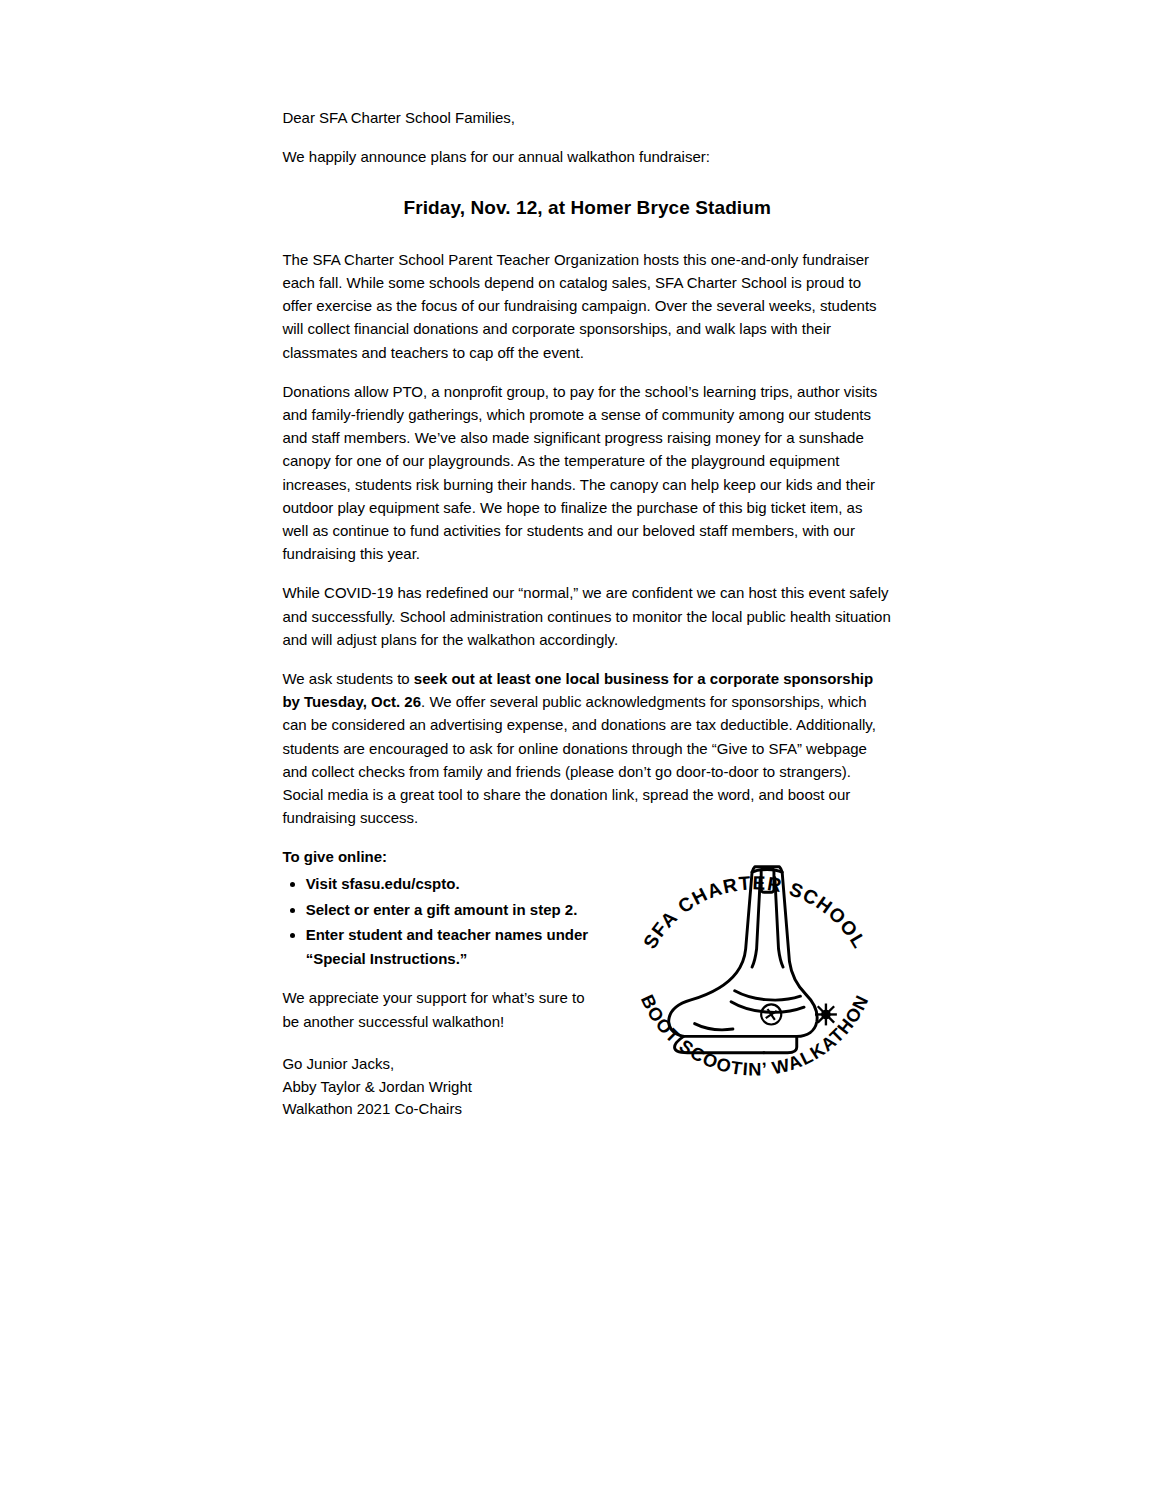Dear SFA Charter School Families,
We happily announce plans for our annual walkathon fundraiser:
Friday, Nov. 12, at Homer Bryce Stadium
The SFA Charter School Parent Teacher Organization hosts this one-and-only fundraiser each fall. While some schools depend on catalog sales, SFA Charter School is proud to offer exercise as the focus of our fundraising campaign. Over the several weeks, students will collect financial donations and corporate sponsorships, and walk laps with their classmates and teachers to cap off the event.
Donations allow PTO, a nonprofit group, to pay for the school’s learning trips, author visits and family-friendly gatherings, which promote a sense of community among our students and staff members. We’ve also made significant progress raising money for a sunshade canopy for one of our playgrounds. As the temperature of the playground equipment increases, students risk burning their hands. The canopy can help keep our kids and their outdoor play equipment safe. We hope to finalize the purchase of this big ticket item, as well as continue to fund activities for students and our beloved staff members, with our fundraising this year.
While COVID-19 has redefined our “normal,” we are confident we can host this event safely and successfully. School administration continues to monitor the local public health situation and will adjust plans for the walkathon accordingly.
We ask students to seek out at least one local business for a corporate sponsorship by Tuesday, Oct. 26. We offer several public acknowledgments for sponsorships, which can be considered an advertising expense, and donations are tax deductible. Additionally, students are encouraged to ask for online donations through the “Give to SFA” webpage and collect checks from family and friends (please don’t go door-to-door to strangers). Social media is a great tool to share the donation link, spread the word, and boost our fundraising success.
To give online:
Visit sfasu.edu/cspto.
Select or enter a gift amount in step 2.
Enter student and teacher names under “Special Instructions.”
We appreciate your support for what’s sure to be another successful walkathon!
Go Junior Jacks,
Abby Taylor & Jordan Wright
Walkathon 2021 Co-Chairs
SFA Charter School Boot Scootin' Walkathon logo SFA CHARTER SCHOOL BOOT SCOOTIN’ WALKATHON